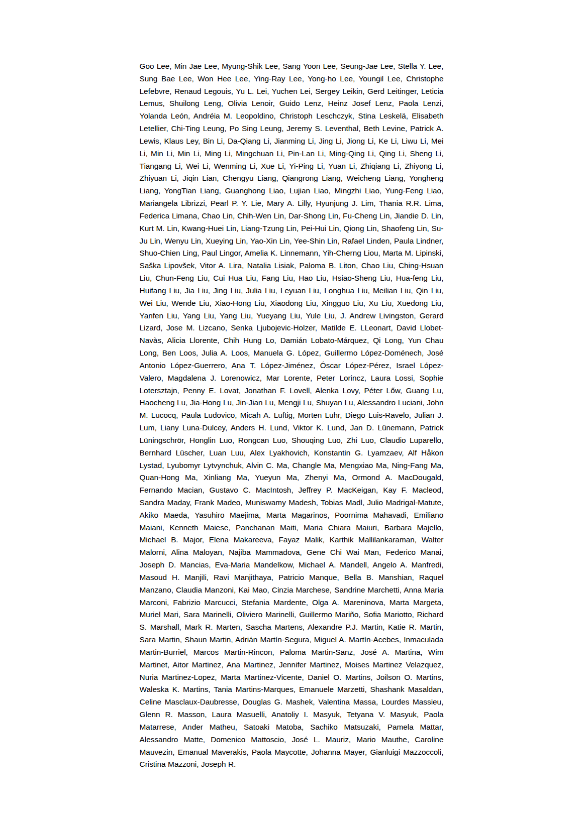Goo Lee, Min Jae Lee, Myung-Shik Lee, Sang Yoon Lee, Seung-Jae Lee, Stella Y. Lee, Sung Bae Lee, Won Hee Lee, Ying-Ray Lee, Yong-ho Lee, Youngil Lee, Christophe Lefebvre, Renaud Legouis, Yu L. Lei, Yuchen Lei, Sergey Leikin, Gerd Leitinger, Leticia Lemus, Shuilong Leng, Olivia Lenoir, Guido Lenz, Heinz Josef Lenz, Paola Lenzi, Yolanda León, Andréia M. Leopoldino, Christoph Leschczyk, Stina Leskelä, Elisabeth Letellier, Chi-Ting Leung, Po Sing Leung, Jeremy S. Leventhal, Beth Levine, Patrick A. Lewis, Klaus Ley, Bin Li, Da-Qiang Li, Jianming Li, Jing Li, Jiong Li, Ke Li, Liwu Li, Mei Li, Min Li, Min Li, Ming Li, Mingchuan Li, Pin-Lan Li, Ming-Qing Li, Qing Li, Sheng Li, Tiangang Li, Wei Li, Wenming Li, Xue Li, Yi-Ping Li, Yuan Li, Zhiqiang Li, Zhiyong Li, Zhiyuan Li, Jiqin Lian, Chengyu Liang, Qiangrong Liang, Weicheng Liang, Yongheng Liang, YongTian Liang, Guanghong Liao, Lujian Liao, Mingzhi Liao, Yung-Feng Liao, Mariangela Librizzi, Pearl P. Y. Lie, Mary A. Lilly, Hyunjung J. Lim, Thania R.R. Lima, Federica Limana, Chao Lin, Chih-Wen Lin, Dar-Shong Lin, Fu-Cheng Lin, Jiandie D. Lin, Kurt M. Lin, Kwang-Huei Lin, Liang-Tzung Lin, Pei-Hui Lin, Qiong Lin, Shaofeng Lin, Su-Ju Lin, Wenyu Lin, Xueying Lin, Yao-Xin Lin, Yee-Shin Lin, Rafael Linden, Paula Lindner, Shuo-Chien Ling, Paul Lingor, Amelia K. Linnemann, Yih-Cherng Liou, Marta M. Lipinski, Saška Lipovšek, Vitor A. Lira, Natalia Lisiak, Paloma B. Liton, Chao Liu, Ching-Hsuan Liu, Chun-Feng Liu, Cui Hua Liu, Fang Liu, Hao Liu, Hsiao-Sheng Liu, Hua-feng Liu, Huifang Liu, Jia Liu, Jing Liu, Julia Liu, Leyuan Liu, Longhua Liu, Meilian Liu, Qin Liu, Wei Liu, Wende Liu, Xiao-Hong Liu, Xiaodong Liu, Xingguo Liu, Xu Liu, Xuedong Liu, Yanfen Liu, Yang Liu, Yang Liu, Yueyang Liu, Yule Liu, J. Andrew Livingston, Gerard Lizard, Jose M. Lizcano, Senka Ljubojevic-Holzer, Matilde E. LLeonart, David Llobet-Navàs, Alicia Llorente, Chih Hung Lo, Damián Lobato-Márquez, Qi Long, Yun Chau Long, Ben Loos, Julia A. Loos, Manuela G. López, Guillermo López-Doménech, José Antonio López-Guerrero, Ana T. López-Jiménez, Óscar López-Pérez, Israel López-Valero, Magdalena J. Lorenowicz, Mar Lorente, Peter Lorincz, Laura Lossi, Sophie Lotersztajn, Penny E. Lovat, Jonathan F. Lovell, Alenka Lovy, Péter Lőw, Guang Lu, Haocheng Lu, Jia-Hong Lu, Jin-Jian Lu, Mengji Lu, Shuyan Lu, Alessandro Luciani, John M. Lucocq, Paula Ludovico, Micah A. Luftig, Morten Luhr, Diego Luis-Ravelo, Julian J. Lum, Liany Luna-Dulcey, Anders H. Lund, Viktor K. Lund, Jan D. Lünemann, Patrick Lüningschrör, Honglin Luo, Rongcan Luo, Shouqing Luo, Zhi Luo, Claudio Luparello, Bernhard Lüscher, Luan Luu, Alex Lyakhovich, Konstantin G. Lyamzaev, Alf Håkon Lystad, Lyubomyr Lytvynchuk, Alvin C. Ma, Changle Ma, Mengxiao Ma, Ning-Fang Ma, Quan-Hong Ma, Xinliang Ma, Yueyun Ma, Zhenyi Ma, Ormond A. MacDougald, Fernando Macian, Gustavo C. MacIntosh, Jeffrey P. MacKeigan, Kay F. Macleod, Sandra Maday, Frank Madeo, Muniswamy Madesh, Tobias Madl, Julio Madrigal-Matute, Akiko Maeda, Yasuhiro Maejima, Marta Magarinos, Poornima Mahavadi, Emiliano Maiani, Kenneth Maiese, Panchanan Maiti, Maria Chiara Maiuri, Barbara Majello, Michael B. Major, Elena Makareeva, Fayaz Malik, Karthik Mallilankaraman, Walter Malorni, Alina Maloyan, Najiba Mammadova, Gene Chi Wai Man, Federico Manai, Joseph D. Mancias, Eva-Maria Mandelkow, Michael A. Mandell, Angelo A. Manfredi, Masoud H. Manjili, Ravi Manjithaya, Patricio Manque, Bella B. Manshian, Raquel Manzano, Claudia Manzoni, Kai Mao, Cinzia Marchese, Sandrine Marchetti, Anna Maria Marconi, Fabrizio Marcucci, Stefania Mardente, Olga A. Mareninova, Marta Margeta, Muriel Mari, Sara Marinelli, Oliviero Marinelli, Guillermo Mariño, Sofia Mariotto, Richard S. Marshall, Mark R. Marten, Sascha Martens, Alexandre P.J. Martin, Katie R. Martin, Sara Martin, Shaun Martin, Adrián Martín-Segura, Miguel A. Martín-Acebes, Inmaculada Martin-Burriel, Marcos Martin-Rincon, Paloma Martin-Sanz, José A. Martina, Wim Martinet, Aitor Martinez, Ana Martinez, Jennifer Martinez, Moises Martinez Velazquez, Nuria Martinez-Lopez, Marta Martinez-Vicente, Daniel O. Martins, Joilson O. Martins, Waleska K. Martins, Tania Martins-Marques, Emanuele Marzetti, Shashank Masaldan, Celine Masclaux-Daubresse, Douglas G. Mashek, Valentina Massa, Lourdes Massieu, Glenn R. Masson, Laura Masuelli, Anatoliy I. Masyuk, Tetyana V. Masyuk, Paola Matarrese, Ander Matheu, Satoaki Matoba, Sachiko Matsuzaki, Pamela Mattar, Alessandro Matte, Domenico Mattoscio, José L. Mauriz, Mario Mauthe, Caroline Mauvezin, Emanual Maverakis, Paola Maycotte, Johanna Mayer, Gianluigi Mazzoccoli, Cristina Mazzoni, Joseph R.